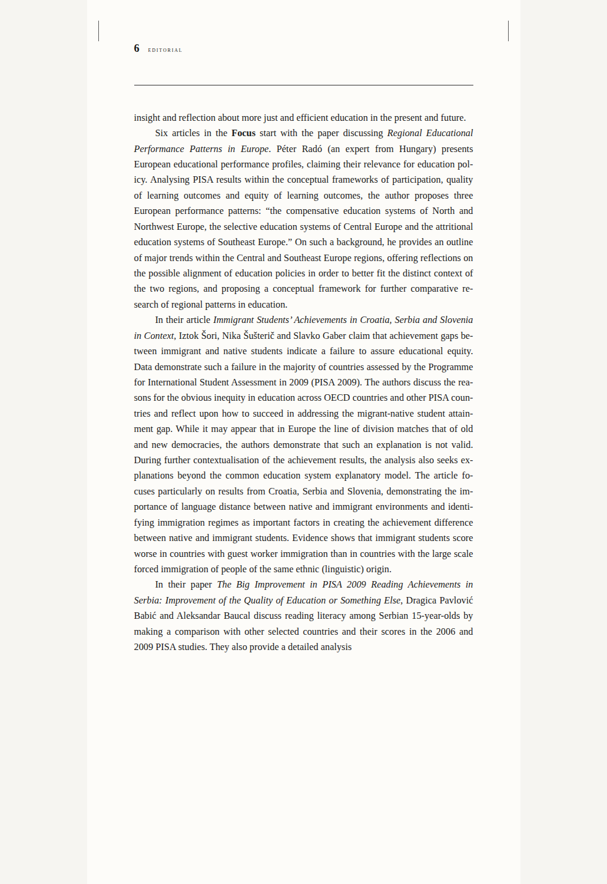6 editorial
insight and reflection about more just and efficient education in the present and future.
Six articles in the Focus start with the paper discussing Regional Educational Performance Patterns in Europe. Péter Radó (an expert from Hungary) presents European educational performance profiles, claiming their relevance for education policy. Analysing PISA results within the conceptual frameworks of participation, quality of learning outcomes and equity of learning outcomes, the author proposes three European performance patterns: “the compensative education systems of North and Northwest Europe, the selective education systems of Central Europe and the attritional education systems of Southeast Europe.” On such a background, he provides an outline of major trends within the Central and Southeast Europe regions, offering reflections on the possible alignment of education policies in order to better fit the distinct context of the two regions, and proposing a conceptual framework for further comparative research of regional patterns in education.
In their article Immigrant Students’ Achievements in Croatia, Serbia and Slovenia in Context, Iztok Šori, Nika Šušterič and Slavko Gaber claim that achievement gaps between immigrant and native students indicate a failure to assure educational equity. Data demonstrate such a failure in the majority of countries assessed by the Programme for International Student Assessment in 2009 (PISA 2009). The authors discuss the reasons for the obvious inequity in education across OECD countries and other PISA countries and reflect upon how to succeed in addressing the migrant-native student attainment gap. While it may appear that in Europe the line of division matches that of old and new democracies, the authors demonstrate that such an explanation is not valid. During further contextualisation of the achievement results, the analysis also seeks explanations beyond the common education system explanatory model. The article focuses particularly on results from Croatia, Serbia and Slovenia, demonstrating the importance of language distance between native and immigrant environments and identifying immigration regimes as important factors in creating the achievement difference between native and immigrant students. Evidence shows that immigrant students score worse in countries with guest worker immigration than in countries with the large scale forced immigration of people of the same ethnic (linguistic) origin.
In their paper The Big Improvement in PISA 2009 Reading Achievements in Serbia: Improvement of the Quality of Education or Something Else, Dragica Pavlović Babić and Aleksandar Baucal discuss reading literacy among Serbian 15-year-olds by making a comparison with other selected countries and their scores in the 2006 and 2009 PISA studies. They also provide a detailed analysis